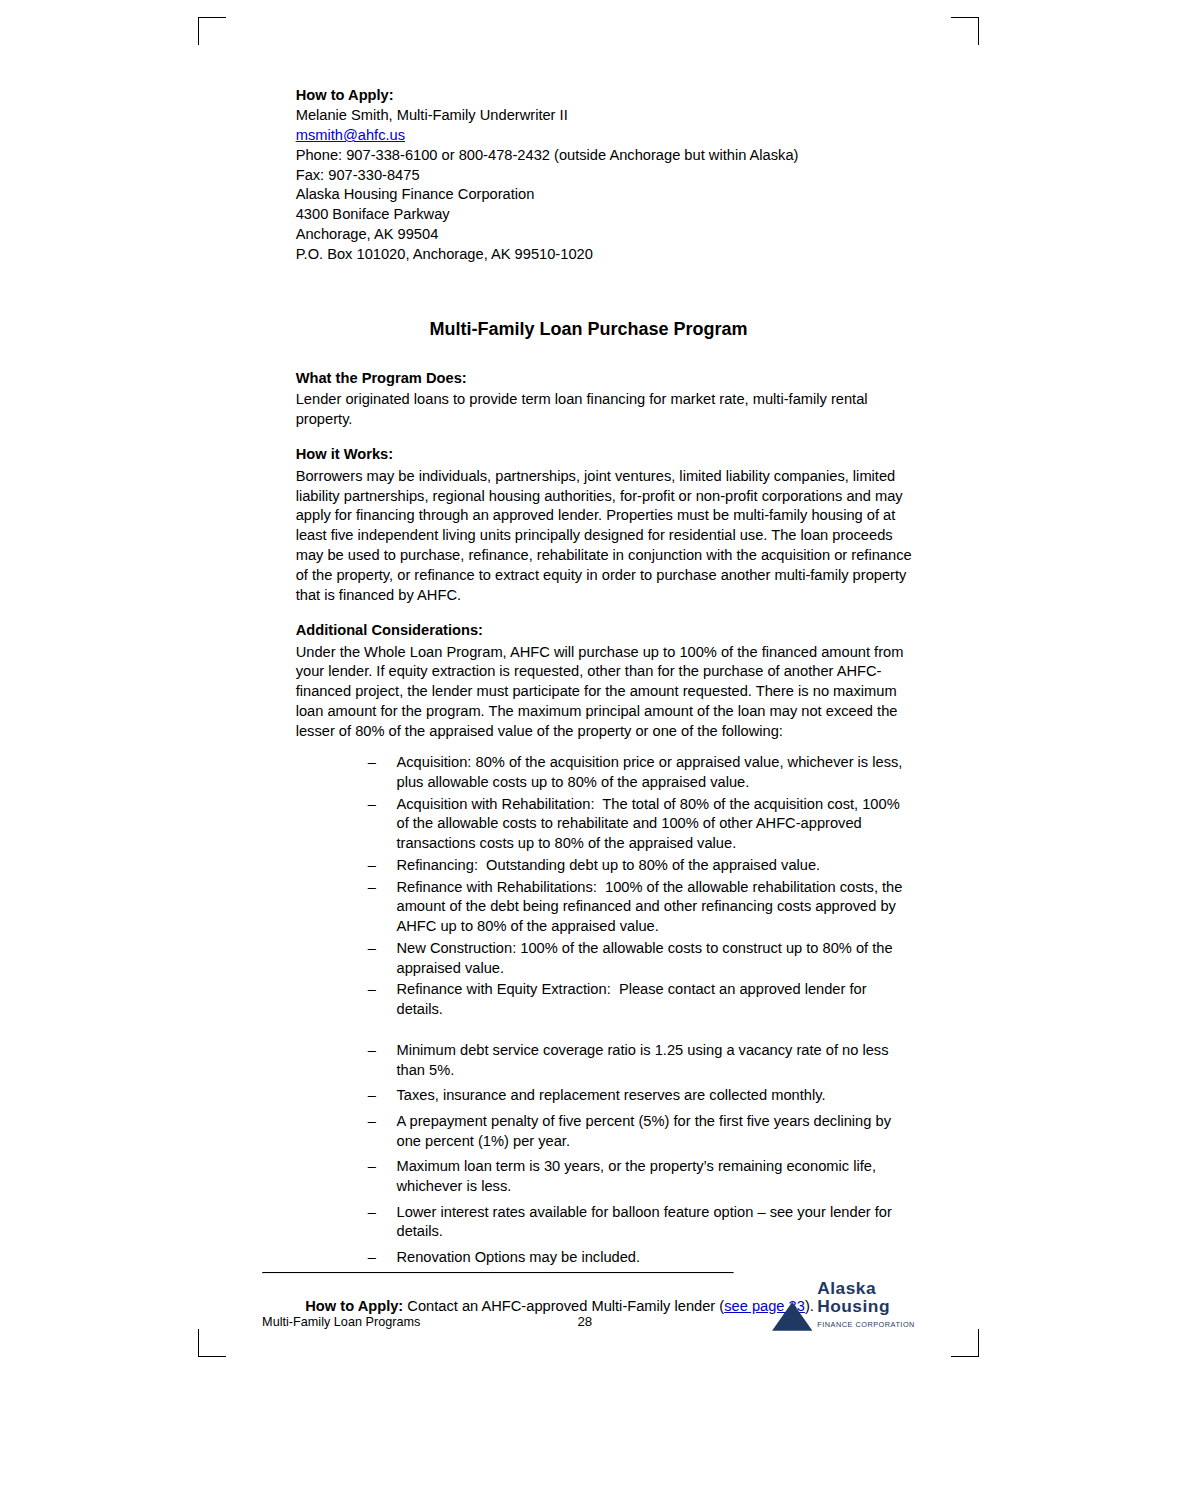How to Apply:
Melanie Smith, Multi-Family Underwriter II
msmith@ahfc.us
Phone: 907-338-6100 or 800-478-2432 (outside Anchorage but within Alaska)
Fax: 907-330-8475
Alaska Housing Finance Corporation
4300 Boniface Parkway
Anchorage, AK 99504
P.O. Box 101020, Anchorage, AK 99510-1020
Multi-Family Loan Purchase Program
What the Program Does:
Lender originated loans to provide term loan financing for market rate, multi-family rental property.
How it Works:
Borrowers may be individuals, partnerships, joint ventures, limited liability companies, limited liability partnerships, regional housing authorities, for-profit or non-profit corporations and may apply for financing through an approved lender. Properties must be multi-family housing of at least five independent living units principally designed for residential use. The loan proceeds may be used to purchase, refinance, rehabilitate in conjunction with the acquisition or refinance of the property, or refinance to extract equity in order to purchase another multi-family property that is financed by AHFC.
Additional Considerations:
Under the Whole Loan Program, AHFC will purchase up to 100% of the financed amount from your lender. If equity extraction is requested, other than for the purchase of another AHFC-financed project, the lender must participate for the amount requested. There is no maximum loan amount for the program. The maximum principal amount of the loan may not exceed the lesser of 80% of the appraised value of the property or one of the following:
Acquisition: 80% of the acquisition price or appraised value, whichever is less, plus allowable costs up to 80% of the appraised value.
Acquisition with Rehabilitation: The total of 80% of the acquisition cost, 100% of the allowable costs to rehabilitate and 100% of other AHFC-approved transactions costs up to 80% of the appraised value.
Refinancing: Outstanding debt up to 80% of the appraised value.
Refinance with Rehabilitations: 100% of the allowable rehabilitation costs, the amount of the debt being refinanced and other refinancing costs approved by AHFC up to 80% of the appraised value.
New Construction: 100% of the allowable costs to construct up to 80% of the appraised value.
Refinance with Equity Extraction: Please contact an approved lender for details.
Minimum debt service coverage ratio is 1.25 using a vacancy rate of no less than 5%.
Taxes, insurance and replacement reserves are collected monthly.
A prepayment penalty of five percent (5%) for the first five years declining by one percent (1%) per year.
Maximum loan term is 30 years, or the property’s remaining economic life, whichever is less.
Lower interest rates available for balloon feature option – see your lender for details.
Renovation Options may be included.
How to Apply: Contact an AHFC-approved Multi-Family lender (see page 33).
Multi-Family Loan Programs 28
Alaska
Housing
FINANCE CORPORATION